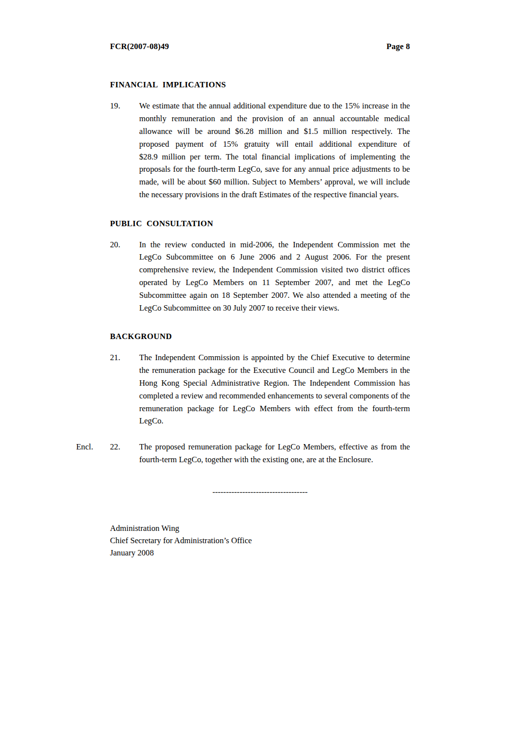FCR(2007-08)49
Page 8
FINANCIAL IMPLICATIONS
19.
We estimate that the annual additional expenditure due to the 15% increase in the monthly remuneration and the provision of an annual accountable medical allowance will be around $6.28 million and $1.5 million respectively. The proposed payment of 15% gratuity will entail additional expenditure of $28.9 million per term. The total financial implications of implementing the proposals for the fourth-term LegCo, save for any annual price adjustments to be made, will be about $60 million. Subject to Members’ approval, we will include the necessary provisions in the draft Estimates of the respective financial years.
PUBLIC CONSULTATION
20.
In the review conducted in mid-2006, the Independent Commission met the LegCo Subcommittee on 6 June 2006 and 2 August 2006. For the present comprehensive review, the Independent Commission visited two district offices operated by LegCo Members on 11 September 2007, and met the LegCo Subcommittee again on 18 September 2007. We also attended a meeting of the LegCo Subcommittee on 30 July 2007 to receive their views.
BACKGROUND
21.
The Independent Commission is appointed by the Chief Executive to determine the remuneration package for the Executive Council and LegCo Members in the Hong Kong Special Administrative Region. The Independent Commission has completed a review and recommended enhancements to several components of the remuneration package for LegCo Members with effect from the fourth-term LegCo.
Encl.
22.
The proposed remuneration package for LegCo Members, effective as from the fourth-term LegCo, together with the existing one, are at the Enclosure.
-----------------------------------
Administration Wing
Chief Secretary for Administration’s Office
January 2008